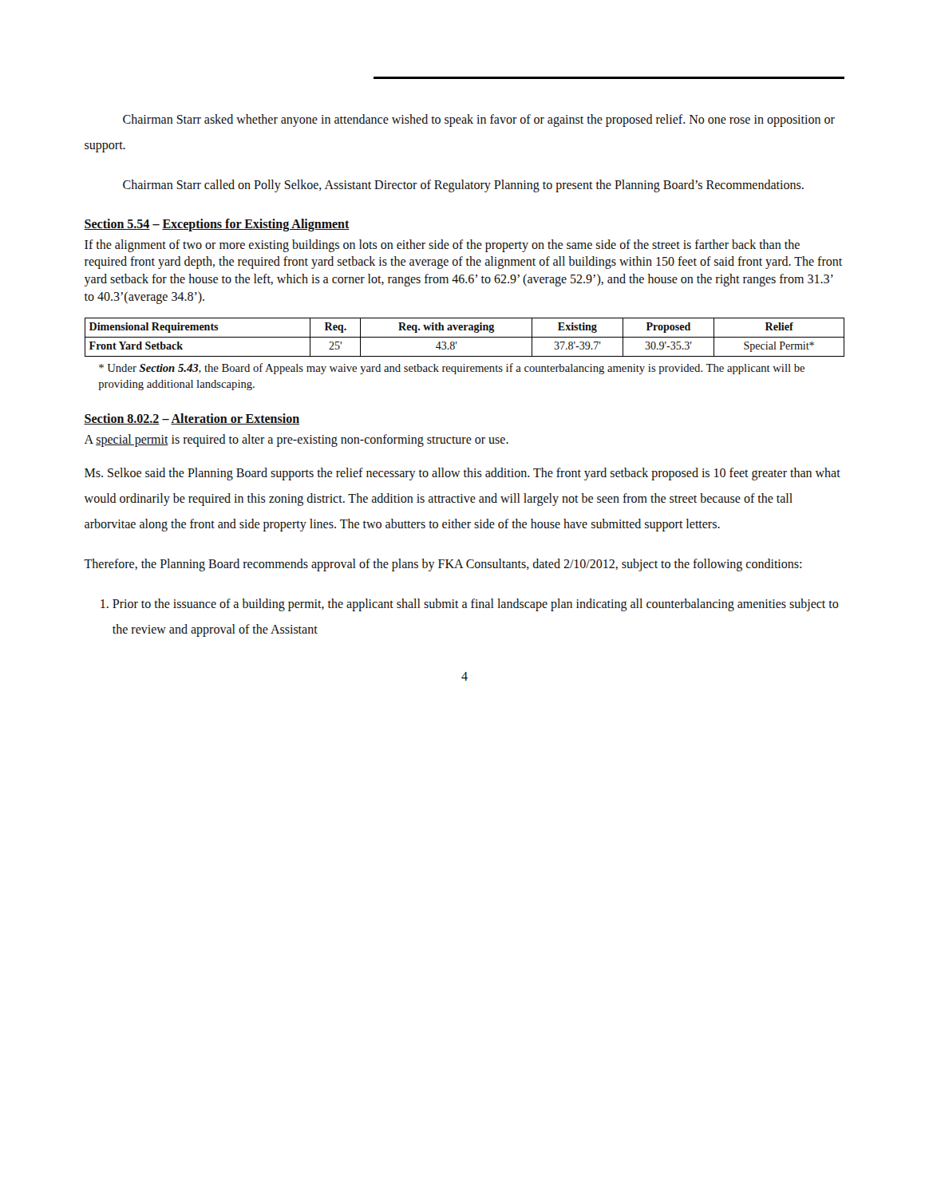Chairman Starr asked whether anyone in attendance wished to speak in favor of or against the proposed relief. No one rose in opposition or support.
Chairman Starr called on Polly Selkoe, Assistant Director of Regulatory Planning to present the Planning Board’s Recommendations.
Section 5.54 – Exceptions for Existing Alignment
If the alignment of two or more existing buildings on lots on either side of the property on the same side of the street is farther back than the required front yard depth, the required front yard setback is the average of the alignment of all buildings within 150 feet of said front yard. The front yard setback for the house to the left, which is a corner lot, ranges from 46.6’ to 62.9’ (average 52.9’), and the house on the right ranges from 31.3’ to 40.3’(average 34.8’).
| Dimensional Requirements | Req. | Req. with averaging | Existing | Proposed | Relief |
| --- | --- | --- | --- | --- | --- |
| Front Yard Setback | 25' | 43.8' | 37.8'-39.7' | 30.9'-35.3' | Special Permit* |
* Under Section 5.43, the Board of Appeals may waive yard and setback requirements if a counterbalancing amenity is provided. The applicant will be providing additional landscaping.
Section 8.02.2 – Alteration or Extension
A special permit is required to alter a pre-existing non-conforming structure or use.
Ms. Selkoe said the Planning Board supports the relief necessary to allow this addition. The front yard setback proposed is 10 feet greater than what would ordinarily be required in this zoning district. The addition is attractive and will largely not be seen from the street because of the tall arborvitae along the front and side property lines. The two abutters to either side of the house have submitted support letters.
Therefore, the Planning Board recommends approval of the plans by FKA Consultants, dated 2/10/2012, subject to the following conditions:
Prior to the issuance of a building permit, the applicant shall submit a final landscape plan indicating all counterbalancing amenities subject to the review and approval of the Assistant
4